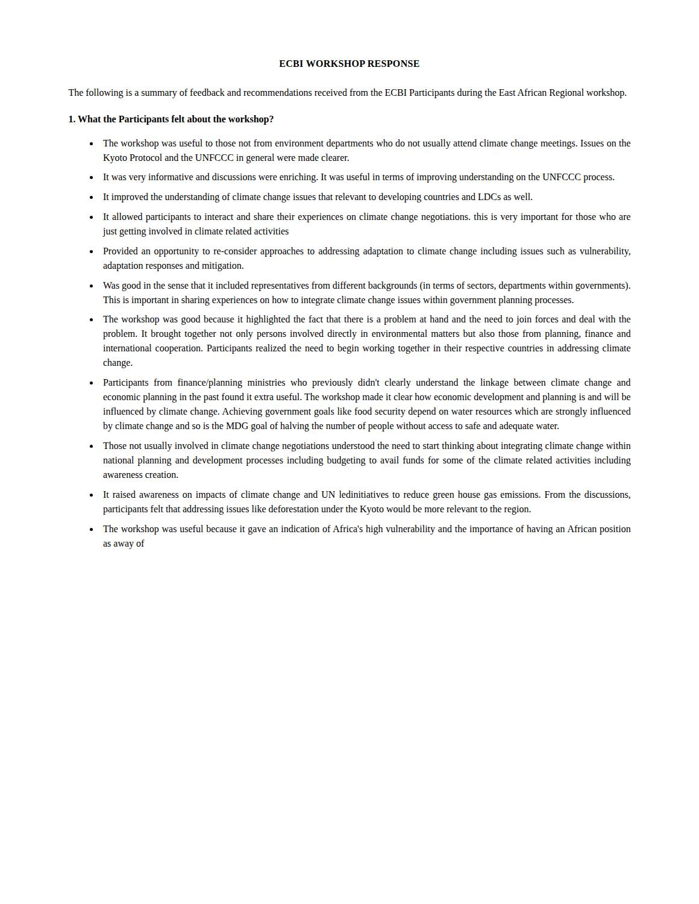ECBI WORKSHOP RESPONSE
The following is a summary of feedback and recommendations received from the ECBI Participants during the East African Regional workshop.
1. What the Participants felt about the workshop?
The workshop was useful to those not from environment departments who do not usually attend climate change meetings. Issues on the Kyoto Protocol and the UNFCCC in general were made clearer.
It was very informative and discussions were enriching. It was useful in terms of improving understanding on the UNFCCC process.
It improved the understanding of climate change issues that relevant to developing countries and LDCs as well.
It allowed participants to interact and share their experiences on climate change negotiations. this is very important for those who are just getting involved in climate related activities
Provided an opportunity to re-consider approaches to addressing adaptation to climate change including issues such as vulnerability, adaptation responses and mitigation.
Was good in the sense that it included representatives from different backgrounds (in terms of sectors, departments within governments). This is important in sharing experiences on how to integrate climate change issues within government planning processes.
The workshop was good because it highlighted the fact that there is a problem at hand and the need to join forces and deal with the problem. It brought together not only persons involved directly in environmental matters but also those from planning, finance and international cooperation. Participants realized the need to begin working together in their respective countries in addressing climate change.
Participants from finance/planning ministries who previously didn't clearly understand the linkage between climate change and economic planning in the past found it extra useful. The workshop made it clear how economic development and planning is and will be influenced by climate change. Achieving government goals like food security depend on water resources which are strongly influenced by climate change and so is the MDG goal of halving the number of people without access to safe and adequate water.
Those not usually involved in climate change negotiations understood the need to start thinking about integrating climate change within national planning and development processes including budgeting to avail funds for some of the climate related activities including awareness creation.
It raised awareness on impacts of climate change and UN ledinitiatives to reduce green house gas emissions. From the discussions, participants felt that addressing issues like deforestation under the Kyoto would be more relevant to the region.
The workshop was useful because it gave an indication of Africa's high vulnerability and the importance of having an African position as away of